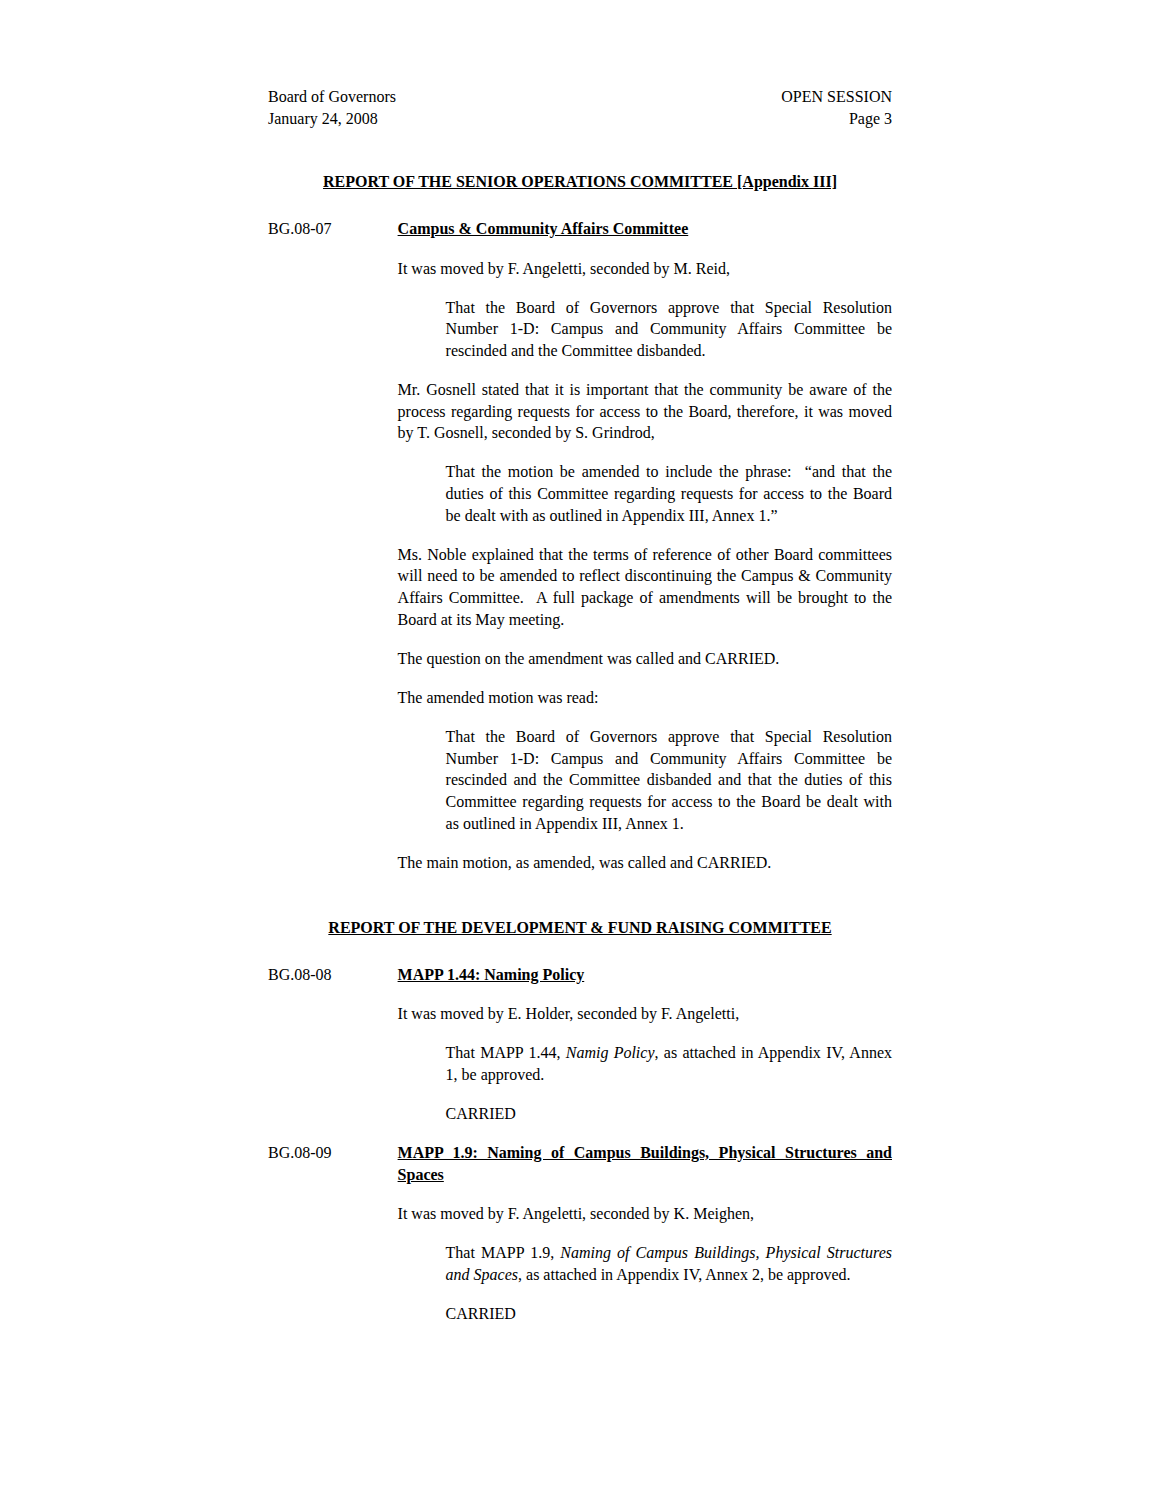Board of Governors
January 24, 2008
OPEN SESSION
Page 3
REPORT OF THE SENIOR OPERATIONS COMMITTEE [Appendix III]
BG.08-07
Campus & Community Affairs Committee
It was moved by F. Angeletti, seconded by M. Reid,
That the Board of Governors approve that Special Resolution Number 1-D: Campus and Community Affairs Committee be rescinded and the Committee disbanded.
Mr. Gosnell stated that it is important that the community be aware of the process regarding requests for access to the Board, therefore, it was moved by T. Gosnell, seconded by S. Grindrod,
That the motion be amended to include the phrase: “and that the duties of this Committee regarding requests for access to the Board be dealt with as outlined in Appendix III, Annex 1.”
Ms. Noble explained that the terms of reference of other Board committees will need to be amended to reflect discontinuing the Campus & Community Affairs Committee. A full package of amendments will be brought to the Board at its May meeting.
The question on the amendment was called and CARRIED.
The amended motion was read:
That the Board of Governors approve that Special Resolution Number 1-D: Campus and Community Affairs Committee be rescinded and the Committee disbanded and that the duties of this Committee regarding requests for access to the Board be dealt with as outlined in Appendix III, Annex 1.
The main motion, as amended, was called and CARRIED.
REPORT OF THE DEVELOPMENT & FUND RAISING COMMITTEE
BG.08-08
MAPP 1.44: Naming Policy
It was moved by E. Holder, seconded by F. Angeletti,
That MAPP 1.44, Namig Policy, as attached in Appendix IV, Annex 1, be approved.
CARRIED
BG.08-09
MAPP 1.9: Naming of Campus Buildings, Physical Structures and Spaces
It was moved by F. Angeletti, seconded by K. Meighen,
That MAPP 1.9, Naming of Campus Buildings, Physical Structures and Spaces, as attached in Appendix IV, Annex 2, be approved.
CARRIED